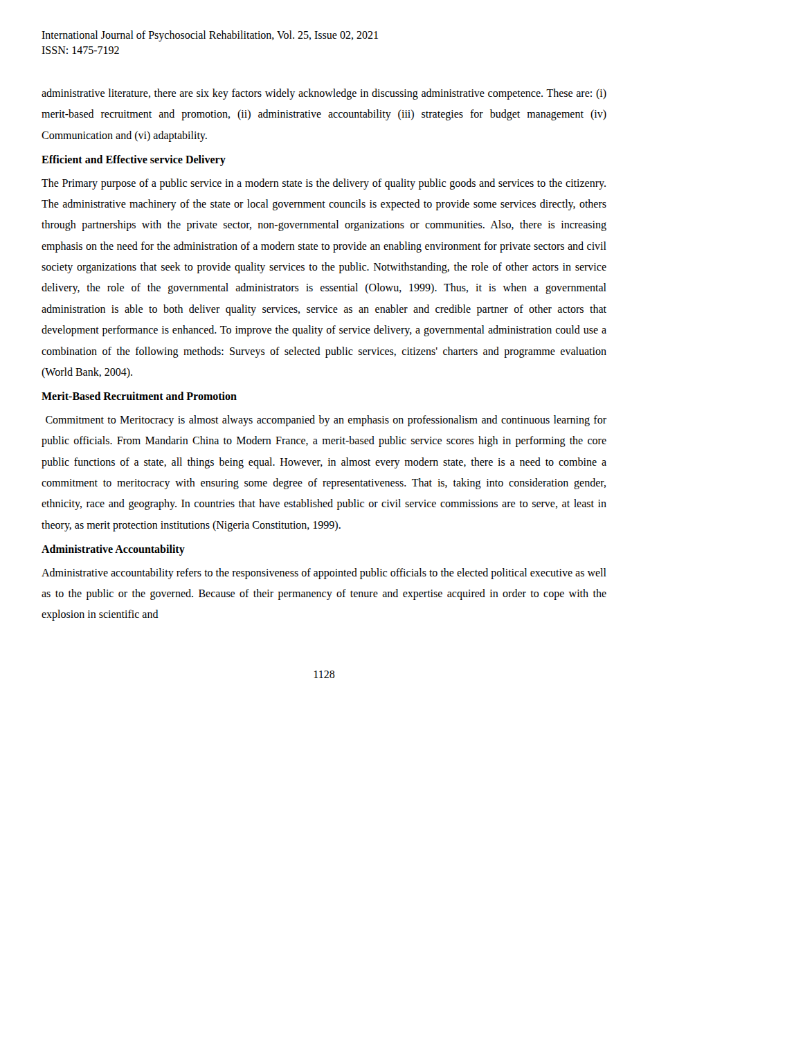International Journal of Psychosocial Rehabilitation, Vol. 25, Issue 02, 2021
ISSN: 1475-7192
administrative literature, there are six key factors widely acknowledge in discussing administrative competence. These are: (i) merit-based recruitment and promotion, (ii) administrative accountability (iii) strategies for budget management (iv) Communication and (vi) adaptability.
Efficient and Effective service Delivery
The Primary purpose of a public service in a modern state is the delivery of quality public goods and services to the citizenry. The administrative machinery of the state or local government councils is expected to provide some services directly, others through partnerships with the private sector, non-governmental organizations or communities. Also, there is increasing emphasis on the need for the administration of a modern state to provide an enabling environment for private sectors and civil society organizations that seek to provide quality services to the public. Notwithstanding, the role of other actors in service delivery, the role of the governmental administrators is essential (Olowu, 1999). Thus, it is when a governmental administration is able to both deliver quality services, service as an enabler and credible partner of other actors that development performance is enhanced. To improve the quality of service delivery, a governmental administration could use a combination of the following methods: Surveys of selected public services, citizens' charters and programme evaluation (World Bank, 2004).
Merit-Based Recruitment and Promotion
Commitment to Meritocracy is almost always accompanied by an emphasis on professionalism and continuous learning for public officials. From Mandarin China to Modern France, a merit-based public service scores high in performing the core public functions of a state, all things being equal. However, in almost every modern state, there is a need to combine a commitment to meritocracy with ensuring some degree of representativeness. That is, taking into consideration gender, ethnicity, race and geography. In countries that have established public or civil service commissions are to serve, at least in theory, as merit protection institutions (Nigeria Constitution, 1999).
Administrative Accountability
Administrative accountability refers to the responsiveness of appointed public officials to the elected political executive as well as to the public or the governed. Because of their permanency of tenure and expertise acquired in order to cope with the explosion in scientific and
1128